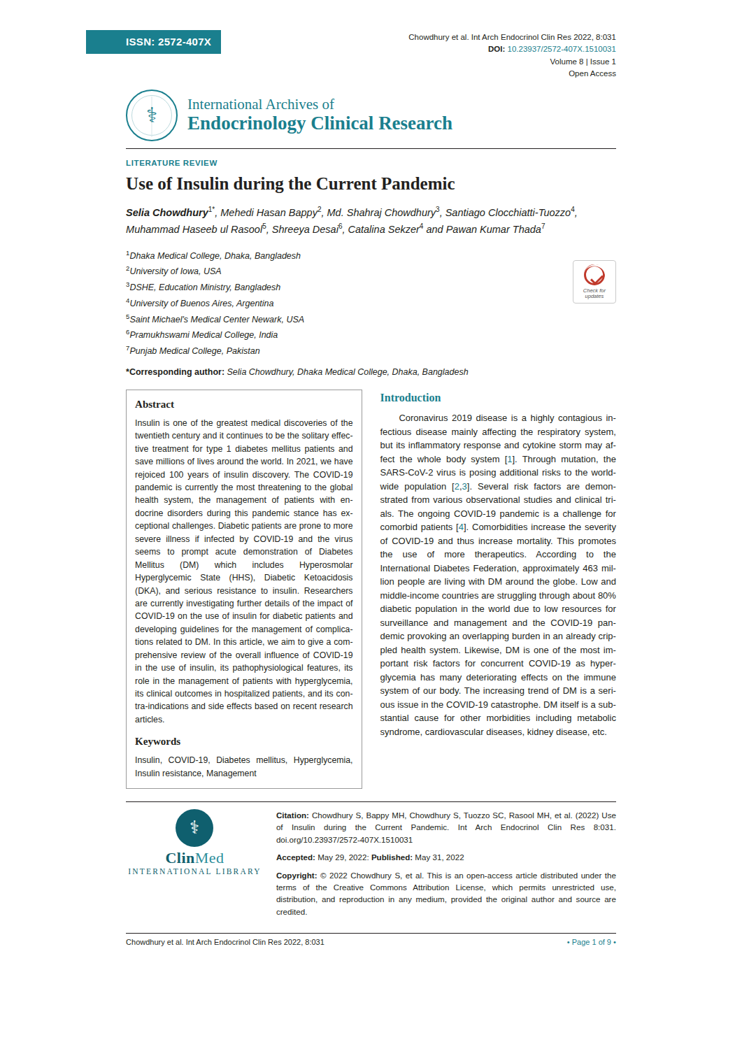ISSN: 2572-407X
Chowdhury et al. Int Arch Endocrinol Clin Res 2022, 8:031
DOI: 10.23937/2572-407X.1510031
Volume 8 | Issue 1
Open Access
⚕
International Archives of
Endocrinology Clinical Research
Literature Review
Use of Insulin during the Current Pandemic
Selia Chowdhury1*, Mehedi Hasan Bappy2, Md. Shahraj Chowdhury3, Santiago Clocchiatti-Tuozzo4, Muhammad Haseeb ul Rasool5, Shreeya Desai6, Catalina Sekzer4 and Pawan Kumar Thada7
1Dhaka Medical College, Dhaka, Bangladesh
2University of Iowa, USA
3DSHE, Education Ministry, Bangladesh
4University of Buenos Aires, Argentina
5Saint Michael's Medical Center Newark, USA
6Pramukhswami Medical College, India
7Punjab Medical College, Pakistan
Check for
updates
*Corresponding author: Selia Chowdhury, Dhaka Medical College, Dhaka, Bangladesh
Abstract
Insulin is one of the greatest medical discoveries of the twentieth century and it continues to be the solitary effective treatment for type 1 diabetes mellitus patients and save millions of lives around the world. In 2021, we have rejoiced 100 years of insulin discovery. The COVID-19 pandemic is currently the most threatening to the global health system, the management of patients with endocrine disorders during this pandemic stance has exceptional challenges. Diabetic patients are prone to more severe illness if infected by COVID-19 and the virus seems to prompt acute demonstration of Diabetes Mellitus (DM) which includes Hyperosmolar Hyperglycemic State (HHS), Diabetic Ketoacidosis (DKA), and serious resistance to insulin. Researchers are currently investigating further details of the impact of COVID-19 on the use of insulin for diabetic patients and developing guidelines for the management of complications related to DM. In this article, we aim to give a comprehensive review of the overall influence of COVID-19 in the use of insulin, its pathophysiological features, its role in the management of patients with hyperglycemia, its clinical outcomes in hospitalized patients, and its contra-indications and side effects based on recent research articles.
Keywords
Insulin, COVID-19, Diabetes mellitus, Hyperglycemia, Insulin resistance, Management
Introduction
Coronavirus 2019 disease is a highly contagious infectious disease mainly affecting the respiratory system, but its inflammatory response and cytokine storm may affect the whole body system [1]. Through mutation, the SARS-CoV-2 virus is posing additional risks to the worldwide population [2,3]. Several risk factors are demonstrated from various observational studies and clinical trials. The ongoing COVID-19 pandemic is a challenge for comorbid patients [4]. Comorbidities increase the severity of COVID-19 and thus increase mortality. This promotes the use of more therapeutics. According to the International Diabetes Federation, approximately 463 million people are living with DM around the globe. Low and middle-income countries are struggling through about 80% diabetic population in the world due to low resources for surveillance and management and the COVID-19 pandemic provoking an overlapping burden in an already crippled health system. Likewise, DM is one of the most important risk factors for concurrent COVID-19 as hyperglycemia has many deteriorating effects on the immune system of our body. The increasing trend of DM is a serious issue in the COVID-19 catastrophe. DM itself is a substantial cause for other morbidities including metabolic syndrome, cardiovascular diseases, kidney disease, etc.
⚕
ClinMed
INTERNATIONAL LIBRARY
Citation: Chowdhury S, Bappy MH, Chowdhury S, Tuozzo SC, Rasool MH, et al. (2022) Use of Insulin during the Current Pandemic. Int Arch Endocrinol Clin Res 8:031. doi.org/10.23937/2572-407X.1510031
Accepted: May 29, 2022: Published: May 31, 2022
Copyright: © 2022 Chowdhury S, et al. This is an open-access article distributed under the terms of the Creative Commons Attribution License, which permits unrestricted use, distribution, and reproduction in any medium, provided the original author and source are credited.
Chowdhury et al. Int Arch Endocrinol Clin Res 2022, 8:031
• Page 1 of 9 •